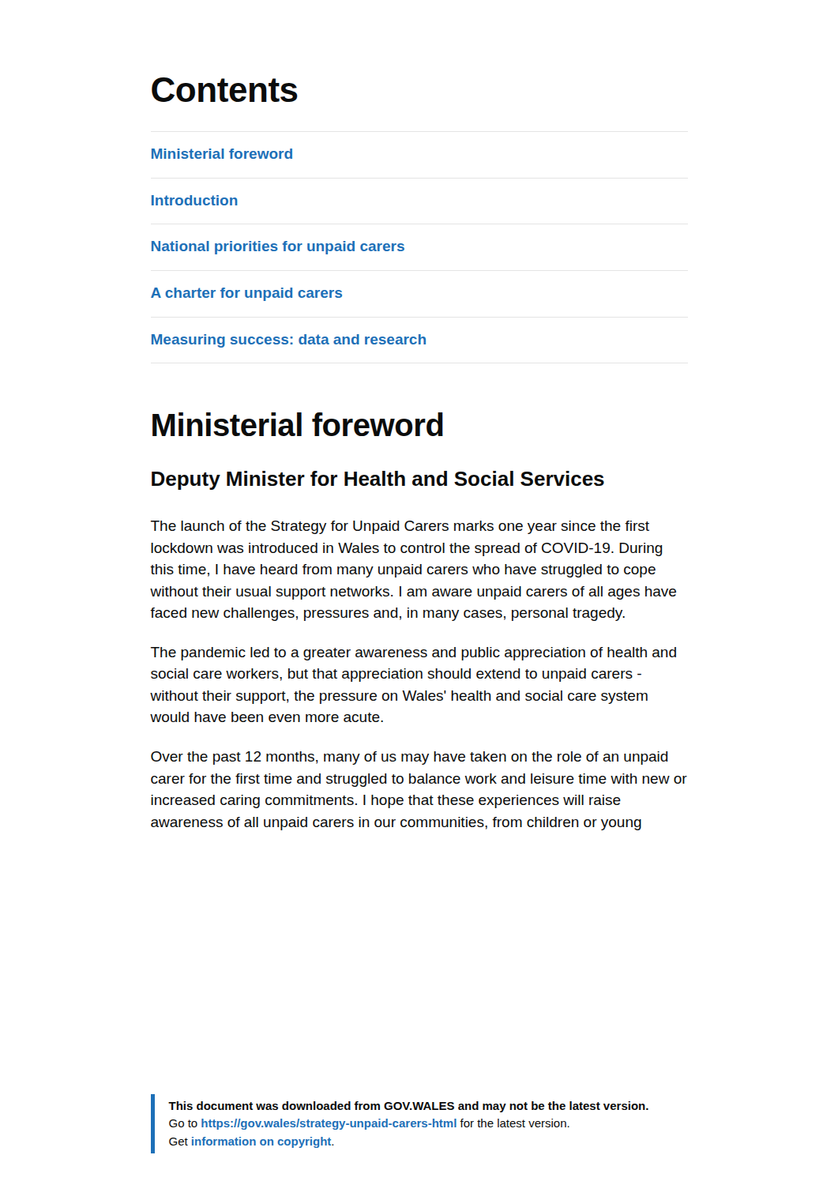Contents
Ministerial foreword
Introduction
National priorities for unpaid carers
A charter for unpaid carers
Measuring success: data and research
Ministerial foreword
Deputy Minister for Health and Social Services
The launch of the Strategy for Unpaid Carers marks one year since the first lockdown was introduced in Wales to control the spread of COVID-19. During this time, I have heard from many unpaid carers who have struggled to cope without their usual support networks. I am aware unpaid carers of all ages have faced new challenges, pressures and, in many cases, personal tragedy.
The pandemic led to a greater awareness and public appreciation of health and social care workers, but that appreciation should extend to unpaid carers - without their support, the pressure on Wales' health and social care system would have been even more acute.
Over the past 12 months, many of us may have taken on the role of an unpaid carer for the first time and struggled to balance work and leisure time with new or increased caring commitments. I hope that these experiences will raise awareness of all unpaid carers in our communities, from children or young
This document was downloaded from GOV.WALES and may not be the latest version.
Go to https://gov.wales/strategy-unpaid-carers-html for the latest version.
Get information on copyright.